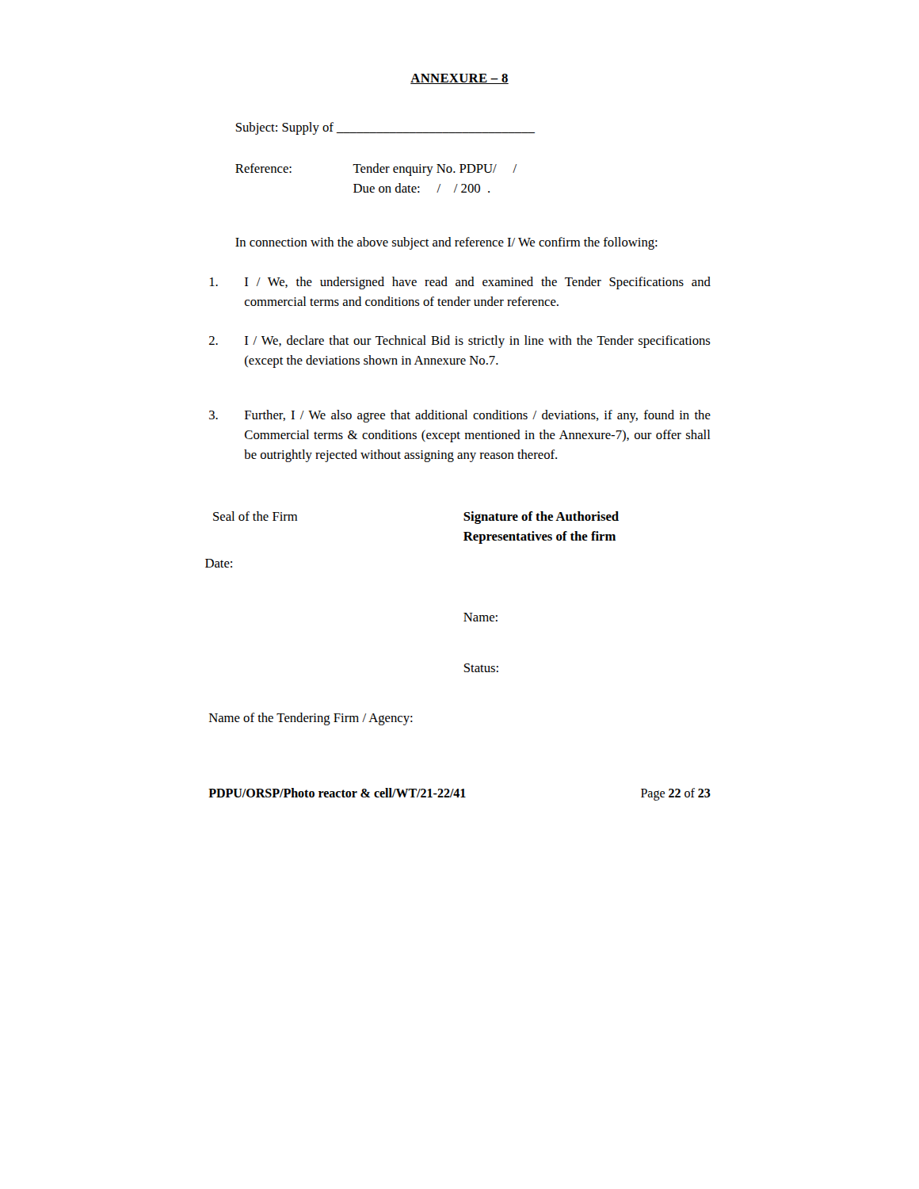ANNEXURE – 8
Subject: Supply of ______________________________
Reference:
Tender enquiry No. PDPU/ /
Due on date: / / 200 .
In connection with the above subject and reference I/ We confirm the following:
I / We, the undersigned have read and examined the Tender Specifications and commercial terms and conditions of tender under reference.
I / We, declare that our Technical Bid is strictly in line with the Tender specifications (except the deviations shown in Annexure No.7.
Further, I / We also agree that additional conditions / deviations, if any, found in the Commercial terms & conditions (except mentioned in the Annexure-7), our offer shall be outrightly rejected without assigning any reason thereof.
Seal of the Firm
Signature of the Authorised
Representatives of the firm
Date:
Name:
Status:
Name of the Tendering Firm / Agency:
PDPU/ORSP/Photo reactor & cell/WT/21-22/41
Page 22 of 23